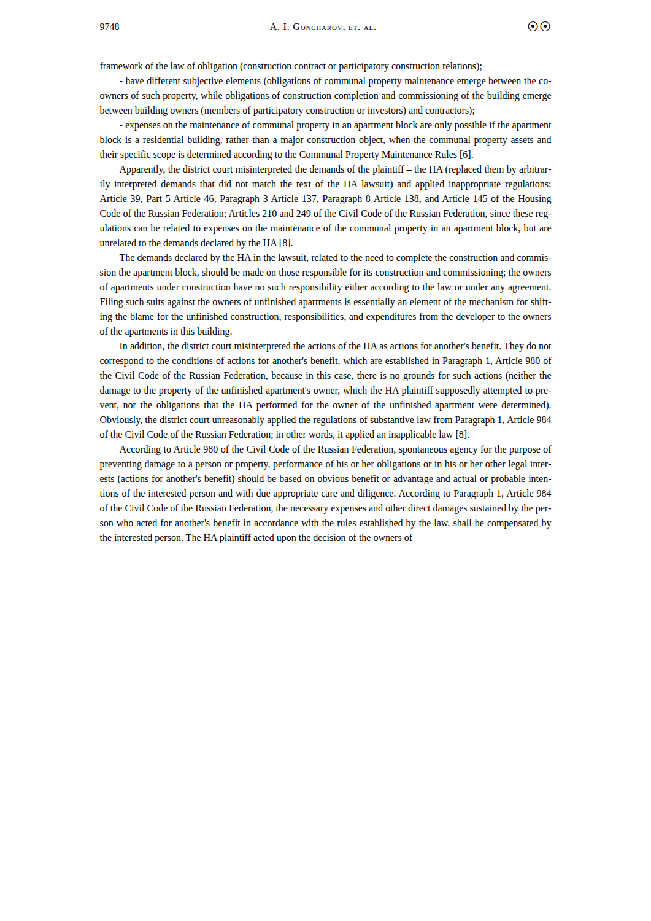9748 A. I. Goncharov, et. al. ⦿⦿
framework of the law of obligation (construction contract or participatory construction relations);
have different subjective elements (obligations of communal property maintenance emerge between the co-owners of such property, while obligations of construction completion and commissioning of the building emerge between building owners (members of participatory construction or investors) and contractors);
expenses on the maintenance of communal property in an apartment block are only possible if the apartment block is a residential building, rather than a major construction object, when the communal property assets and their specific scope is determined according to the Communal Property Maintenance Rules [6].
Apparently, the district court misinterpreted the demands of the plaintiff – the HA (replaced them by arbitrarily interpreted demands that did not match the text of the HA lawsuit) and applied inappropriate regulations: Article 39, Part 5 Article 46, Paragraph 3 Article 137, Paragraph 8 Article 138, and Article 145 of the Housing Code of the Russian Federation; Articles 210 and 249 of the Civil Code of the Russian Federation, since these regulations can be related to expenses on the maintenance of the communal property in an apartment block, but are unrelated to the demands declared by the HA [8].
The demands declared by the HA in the lawsuit, related to the need to complete the construction and commission the apartment block, should be made on those responsible for its construction and commissioning; the owners of apartments under construction have no such responsibility either according to the law or under any agreement. Filing such suits against the owners of unfinished apartments is essentially an element of the mechanism for shifting the blame for the unfinished construction, responsibilities, and expenditures from the developer to the owners of the apartments in this building.
In addition, the district court misinterpreted the actions of the HA as actions for another's benefit. They do not correspond to the conditions of actions for another's benefit, which are established in Paragraph 1, Article 980 of the Civil Code of the Russian Federation, because in this case, there is no grounds for such actions (neither the damage to the property of the unfinished apartment's owner, which the HA plaintiff supposedly attempted to prevent, nor the obligations that the HA performed for the owner of the unfinished apartment were determined). Obviously, the district court unreasonably applied the regulations of substantive law from Paragraph 1, Article 984 of the Civil Code of the Russian Federation; in other words, it applied an inapplicable law [8].
According to Article 980 of the Civil Code of the Russian Federation, spontaneous agency for the purpose of preventing damage to a person or property, performance of his or her obligations or in his or her other legal interests (actions for another's benefit) should be based on obvious benefit or advantage and actual or probable intentions of the interested person and with due appropriate care and diligence. According to Paragraph 1, Article 984 of the Civil Code of the Russian Federation, the necessary expenses and other direct damages sustained by the person who acted for another's benefit in accordance with the rules established by the law, shall be compensated by the interested person. The HA plaintiff acted upon the decision of the owners of